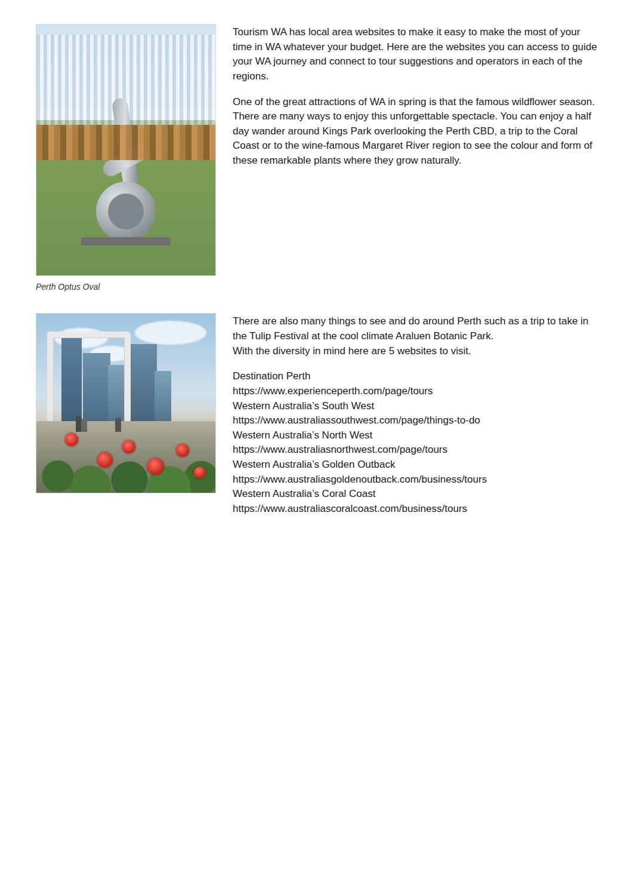Perth Optus Oval
Tourism WA has local area websites to make it easy to make the most of your time in WA whatever your budget. Here are the websites you can access to guide your WA journey and connect to tour suggestions and operators in each of the regions.
One of the great attractions of WA in spring is that the famous wildflower season. There are many ways to enjoy this unforgettable spectacle. You can enjoy a half day wander around Kings Park overlooking the Perth CBD, a trip to the Coral Coast or to the wine-famous Margaret River region to see the colour and form of these remarkable plants where they grow naturally.
There are also many things to see and do around Perth such as a trip to take in the Tulip Festival at the cool climate Araluen Botanic Park.
With the diversity in mind here are 5 websites to visit.
Destination Perth https://www.experienceperth.com/page/tours Western Australia’s South West https://www.australiassouthwest.com/page/things-to-do Western Australia’s North West https://www.australiasnorthwest.com/page/tours Western Australia’s Golden Outback https://www.australiasgoldenoutback.com/business/tours Western Australia’s Coral Coast https://www.australiascoralcoast.com/business/tours